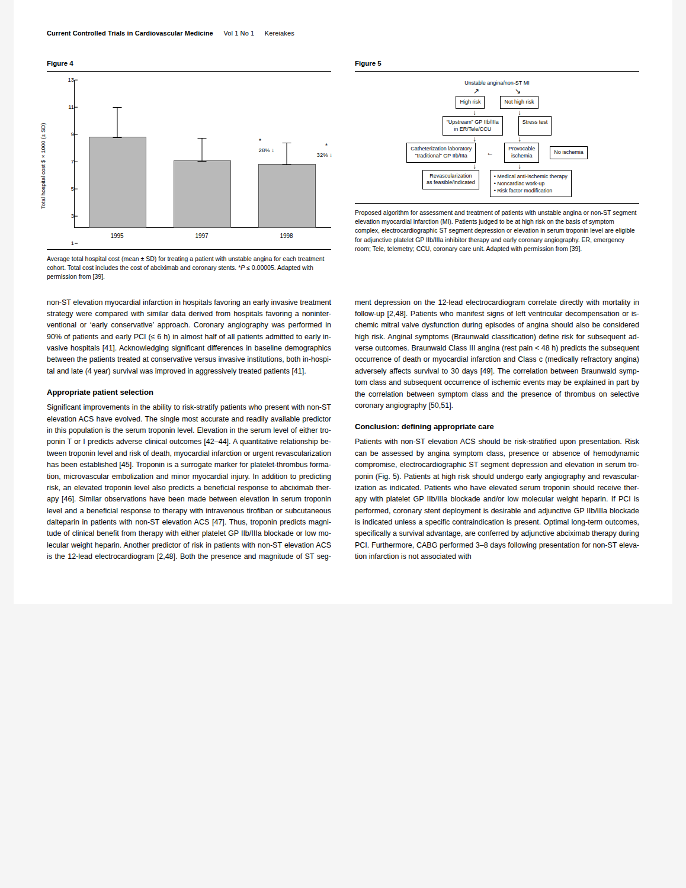Current Controlled Trials in Cardiovascular Medicine Vol 1 No 1 Kereiakes
Figure 4
Total hospital cost $ × 1000 (± SD)
13
11
9
7
5
3
1
*
28% ↓
*
32% ↓
199519971998
Average total hospital cost (mean ± SD) for treating a patient with unstable angina for each treatment cohort. Total cost includes the cost of abciximab and coronary stents. *P ≤ 0.00005. Adapted with permission from [39].
Figure 5
Unstable angina/non-ST MI
↗↘
High risk Not high risk
↓ ↓
“Upstream” GP IIb/IIIa
in ER/Tele/CCU Stress test
↓ ↓
Catheterization laboratory
“traditional” GP IIb/IIIa ← Provocable
ischemia No ischemia
↓ ↓
Revascularization
as feasible/indicated • Medical anti-ischemic therapy
• Noncardiac work-up
• Risk factor modification
Proposed algorithm for assessment and treatment of patients with unstable angina or non-ST segment elevation myocardial infarction (MI). Patients judged to be at high risk on the basis of symptom complex, electrocardiographic ST segment depression or elevation in serum troponin level are eligible for adjunctive platelet GP IIb/IIIa inhibitor therapy and early coronary angiography. ER, emergency room; Tele, telemetry; CCU, coronary care unit. Adapted with permission from [39].
non-ST elevation myocardial infarction in hospitals favoring an early invasive treatment strategy were compared with similar data derived from hospitals favoring a noninterventional or ‘early conservative’ approach. Coronary angiography was performed in 90% of patients and early PCI (≤ 6 h) in almost half of all patients admitted to early invasive hospitals [41]. Acknowledging significant differences in baseline demographics between the patients treated at conservative versus invasive institutions, both in-hospital and late (4 year) survival was improved in aggressively treated patients [41].
Appropriate patient selection
Significant improvements in the ability to risk-stratify patients who present with non-ST elevation ACS have evolved. The single most accurate and readily available predictor in this population is the serum troponin level. Elevation in the serum level of either troponin T or I predicts adverse clinical outcomes [42–44]. A quantitative relationship between troponin level and risk of death, myocardial infarction or urgent revascularization has been established [45]. Troponin is a surrogate marker for platelet-thrombus formation, microvascular embolization and minor myocardial injury. In addition to predicting risk, an elevated troponin level also predicts a beneficial response to abciximab therapy [46]. Similar observations have been made between elevation in serum troponin level and a beneficial response to therapy with intravenous tirofiban or subcutaneous dalteparin in patients with non-ST elevation ACS [47]. Thus, troponin predicts magnitude of clinical benefit from therapy with either platelet GP IIb/IIIa blockade or low molecular weight heparin. Another predictor of risk in patients with non-ST elevation ACS is the 12-lead electrocardiogram [2,48]. Both the presence and magnitude of ST segment depression on the 12-lead electrocardiogram correlate directly with mortality in follow-up [2,48]. Patients who manifest signs of left ventricular decompensation or ischemic mitral valve dysfunction during episodes of angina should also be considered high risk. Anginal symptoms (Braunwald classification) define risk for subsequent adverse outcomes. Braunwald Class III angina (rest pain < 48 h) predicts the subsequent occurrence of death or myocardial infarction and Class c (medically refractory angina) adversely affects survival to 30 days [49]. The correlation between Braunwald symptom class and subsequent occurrence of ischemic events may be explained in part by the correlation between symptom class and the presence of thrombus on selective coronary angiography [50,51].
Conclusion: defining appropriate care
Patients with non-ST elevation ACS should be risk-stratified upon presentation. Risk can be assessed by angina symptom class, presence or absence of hemodynamic compromise, electrocardiographic ST segment depression and elevation in serum troponin (Fig. 5). Patients at high risk should undergo early angiography and revascularization as indicated. Patients who have elevated serum troponin should receive therapy with platelet GP IIb/IIIa blockade and/or low molecular weight heparin. If PCI is performed, coronary stent deployment is desirable and adjunctive GP IIb/IIIa blockade is indicated unless a specific contraindication is present. Optimal long-term outcomes, specifically a survival advantage, are conferred by adjunctive abciximab therapy during PCI. Furthermore, CABG performed 3–8 days following presentation for non-ST elevation infarction is not associated with